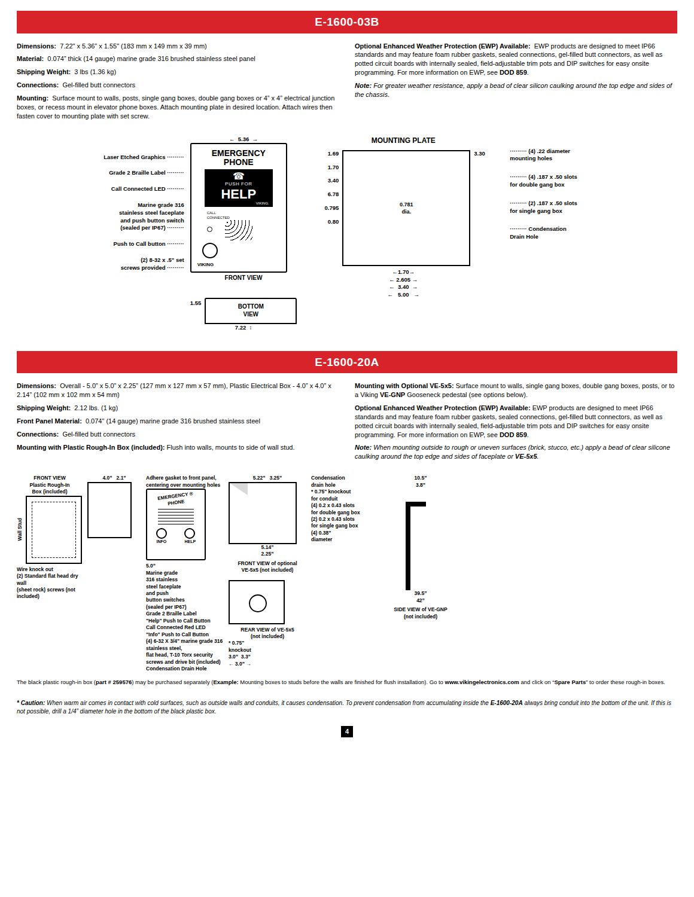E-1600-03B
Dimensions: 7.22" x 5.36” x 1.55" (183 mm x 149 mm x 39 mm)
Material: 0.074” thick (14 gauge) marine grade 316 brushed stainless steel panel
Shipping Weight: 3 lbs (1.36 kg)
Connections: Gel-filled butt connectors
Mounting: Surface mount to walls, posts, single gang boxes, double gang boxes or 4” x 4” electrical junction boxes, or recess mount in elevator phone boxes. Attach mounting plate in desired location. Attach wires then fasten cover to mounting plate with set screw.
Optional Enhanced Weather Protection (EWP) Available: EWP products are designed to meet IP66 standards and may feature foam rubber gaskets, sealed connections, gel-filled butt connectors, as well as potted circuit boards with internally sealed, field-adjustable trim pots and DIP switches for easy onsite programming. For more information on EWP, see DOD 859.
Note: For greater weather resistance, apply a bead of clear silicon caulking around the top edge and sides of the chassis.
Laser Etched Graphics ·········
Grade 2 Braille Label ·········
Call Connected LED ·········
Marine grade 316
stainless steel faceplate
and push button switch
(sealed per IP67) ·········
Push to Call button ·········
(2) 8-32 x .5" set
screws provided ·········
← 5.36 →
EMERGENCY
PHONE
☎
PUSH FOR
HELP
VIKING.
CALL
CONNECTED
VIKING
FRONT VIEW
1.55
BOTTOM
VIEW
7.22 ↕
MOUNTING PLATE
1.69
1.70
3.40
6.78
0.795
0.80
0.781
dia.
3.30
←1.70→
← 2.605 →
← 3.40 →
← 5.00 →
········· (4) .22 diameter
mounting holes
········· (4) .187 x .50 slots
for double gang box
········· (2) .187 x .50 slots
for single gang box
········· Condensation
Drain Hole
E-1600-20A
Dimensions: Overall - 5.0” x 5.0” x 2.25” (127 mm x 127 mm x 57 mm), Plastic Electrical Box - 4.0” x 4.0” x 2.14” (102 mm x 102 mm x 54 mm)
Shipping Weight: 2.12 lbs. (1 kg)
Front Panel Material: 0.074" (14 gauge) marine grade 316 brushed stainless steel
Connections: Gel-filled butt connectors
Mounting with Plastic Rough-In Box (included): Flush into walls, mounts to side of wall stud.
Mounting with Optional VE-5x5: Surface mount to walls, single gang boxes, double gang boxes, posts, or to a Viking VE-GNP Gooseneck pedestal (see options below).
Optional Enhanced Weather Protection (EWP) Available: EWP products are designed to meet IP66 standards and may feature foam rubber gaskets, sealed connections, gel-filled butt connectors, as well as potted circuit boards with internally sealed, field-adjustable trim pots and DIP switches for easy onsite programming. For more information on EWP, see DOD 859.
Note: When mounting outside to rough or uneven surfaces (brick, stucco, etc.) apply a bead of clear silicone caulking around the top edge and sides of faceplate or VE-5x5.
FRONT VIEW
Plastic Rough-In
Box (included)
Wall Stud
Wire knock out
(2) Standard flat head dry wall
(sheet rock) screws (not included)
4.0” 2.1”
Adhere gasket to front panel,
centering over mounting holes
EMERGENCY ®
PHONE
INFO
HELP
5.0”
Marine grade
316 stainless
steel faceplate
and push
button switches
(sealed per IP67)
Grade 2 Braille Label
"Help" Push to Call Button
Call Connected Red LED
"Info" Push to Call Button
(4) 6-32 X 3/4" marine grade 316 stainless steel,
flat head, T-10 Torx security screws and drive bit (included)
Condensation Drain Hole
5.22” 3.25”
5.14”
2.25”
FRONT VIEW of optional
VE-5x5 (not included)
REAR VIEW of VE-5x5
(not included)
* 0.75"
knockout
3.0” 3.3”
← 3.0” →
Condensation
drain hole
* 0.75" knockout
for conduit
(4) 0.2 x 0.43 slots
for double gang box
(2) 0.2 x 0.43 slots
for single gang box
(4) 0.38”
diameter
10.5”
3.8”
39.5”
42”
SIDE VIEW of VE-GNP
(not included)
The black plastic rough-in box (part # 259576) may be purchased separately (Example: Mounting boxes to studs before the walls are finished for flush installation). Go to www.vikingelectronics.com and click on “Spare Parts” to order these rough-in boxes.
* Caution: When warm air comes in contact with cold surfaces, such as outside walls and conduits, it causes condensation. To prevent condensation from accumulating inside the E-1600-20A always bring conduit into the bottom of the unit. If this is not possible, drill a 1/4” diameter hole in the bottom of the black plastic box.
4